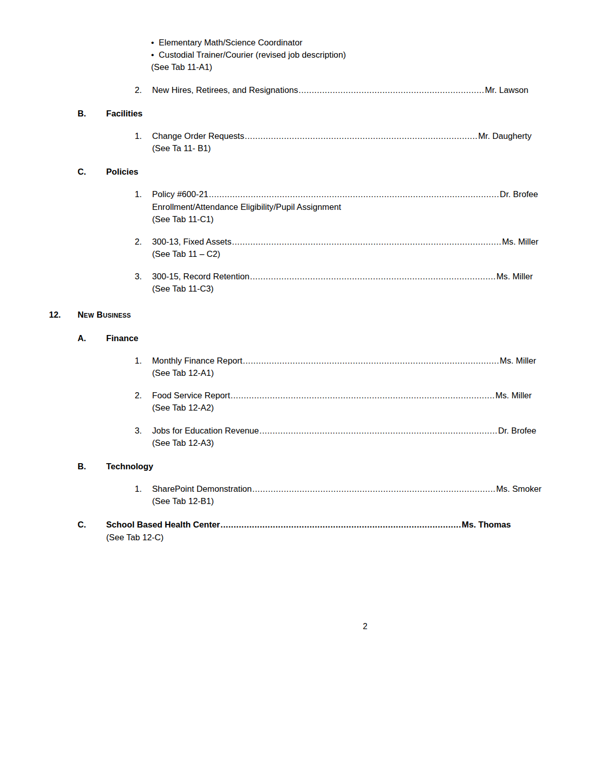Elementary Math/Science Coordinator
Custodial Trainer/Courier (revised job description)
(See Tab 11-A1)
2.
New Hires, Retirees, and Resignations ....................................................................... Mr. Lawson
B.
Facilities
1.
Change Order Requests ......................................................................................... Mr. Daugherty
(See Ta 11- B1)
C.
Policies
1.
Policy #600-21 ............................................................................................................... Dr. Brofee
Enrollment/Attendance Eligibility/Pupil Assignment
(See Tab 11-C1)
2.
300-13, Fixed Assets ....................................................................................................... Ms. Miller
(See Tab 11 – C2)
3.
300-15, Record Retention .............................................................................................. Ms. Miller
(See Tab 11-C3)
12.
New Business
A.
Finance
1.
Monthly Finance Report .................................................................................................. Ms. Miller
(See Tab 12-A1)
2.
Food Service Report ..................................................................................................... Ms. Miller
(See Tab 12-A2)
3.
Jobs for Education Revenue ........................................................................................... Dr. Brofee
(See Tab 12-A3)
B.
Technology
1.
SharePoint Demonstration ............................................................................................. Ms. Smoker
(See Tab 12-B1)
C.
School Based Health Center ............................................................................................ Ms. Thomas
(See Tab 12-C)
2